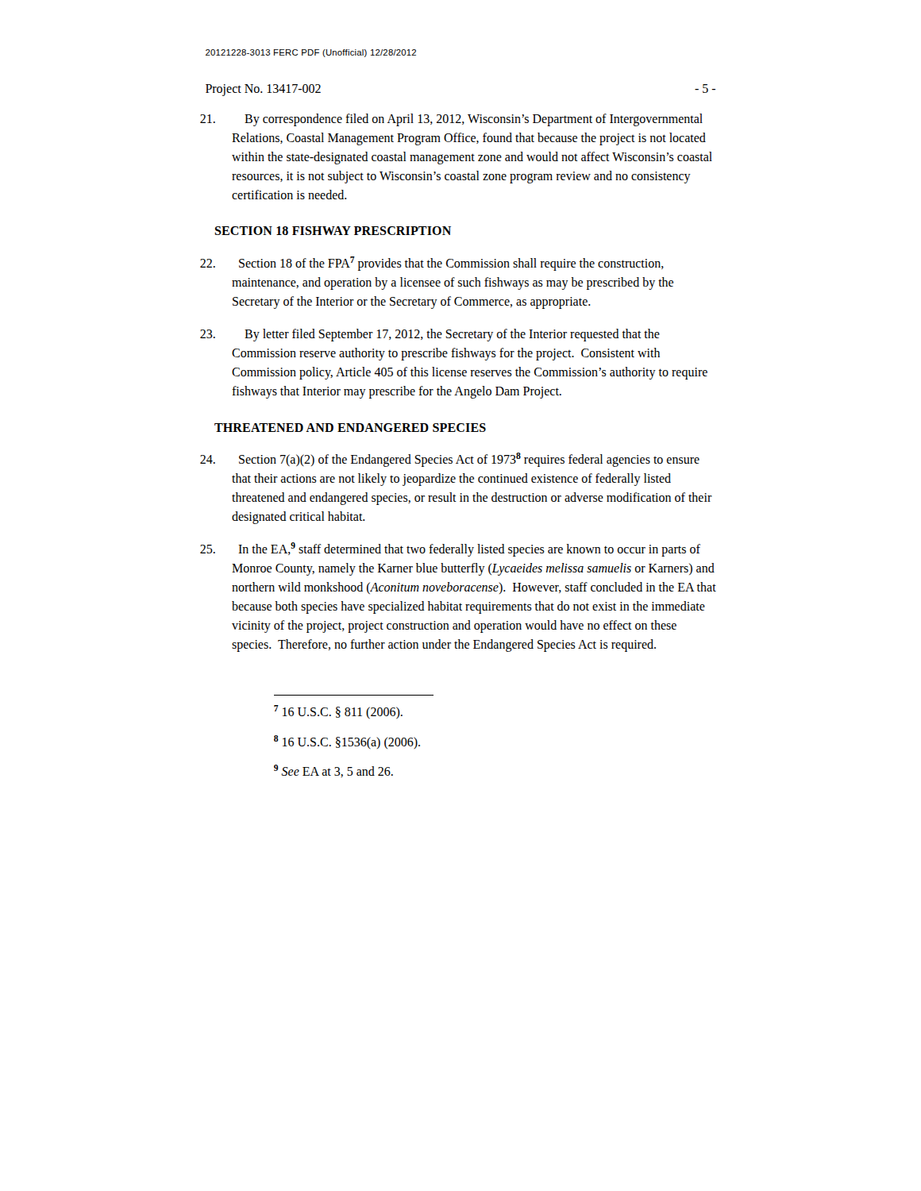20121228-3013 FERC PDF (Unofficial) 12/28/2012
Project No. 13417-002
- 5 -
21. By correspondence filed on April 13, 2012, Wisconsin’s Department of Intergovernmental Relations, Coastal Management Program Office, found that because the project is not located within the state-designated coastal management zone and would not affect Wisconsin’s coastal resources, it is not subject to Wisconsin’s coastal zone program review and no consistency certification is needed.
SECTION 18 FISHWAY PRESCRIPTION
22. Section 18 of the FPA7 provides that the Commission shall require the construction, maintenance, and operation by a licensee of such fishways as may be prescribed by the Secretary of the Interior or the Secretary of Commerce, as appropriate.
23. By letter filed September 17, 2012, the Secretary of the Interior requested that the Commission reserve authority to prescribe fishways for the project. Consistent with Commission policy, Article 405 of this license reserves the Commission’s authority to require fishways that Interior may prescribe for the Angelo Dam Project.
THREATENED AND ENDANGERED SPECIES
24. Section 7(a)(2) of the Endangered Species Act of 19738 requires federal agencies to ensure that their actions are not likely to jeopardize the continued existence of federally listed threatened and endangered species, or result in the destruction or adverse modification of their designated critical habitat.
25. In the EA,9 staff determined that two federally listed species are known to occur in parts of Monroe County, namely the Karner blue butterfly (Lycaeides melissa samuelis or Karners) and northern wild monkshood (Aconitum noveboracense). However, staff concluded in the EA that because both species have specialized habitat requirements that do not exist in the immediate vicinity of the project, project construction and operation would have no effect on these species. Therefore, no further action under the Endangered Species Act is required.
7 16 U.S.C. § 811 (2006).
8 16 U.S.C. §1536(a) (2006).
9 See EA at 3, 5 and 26.